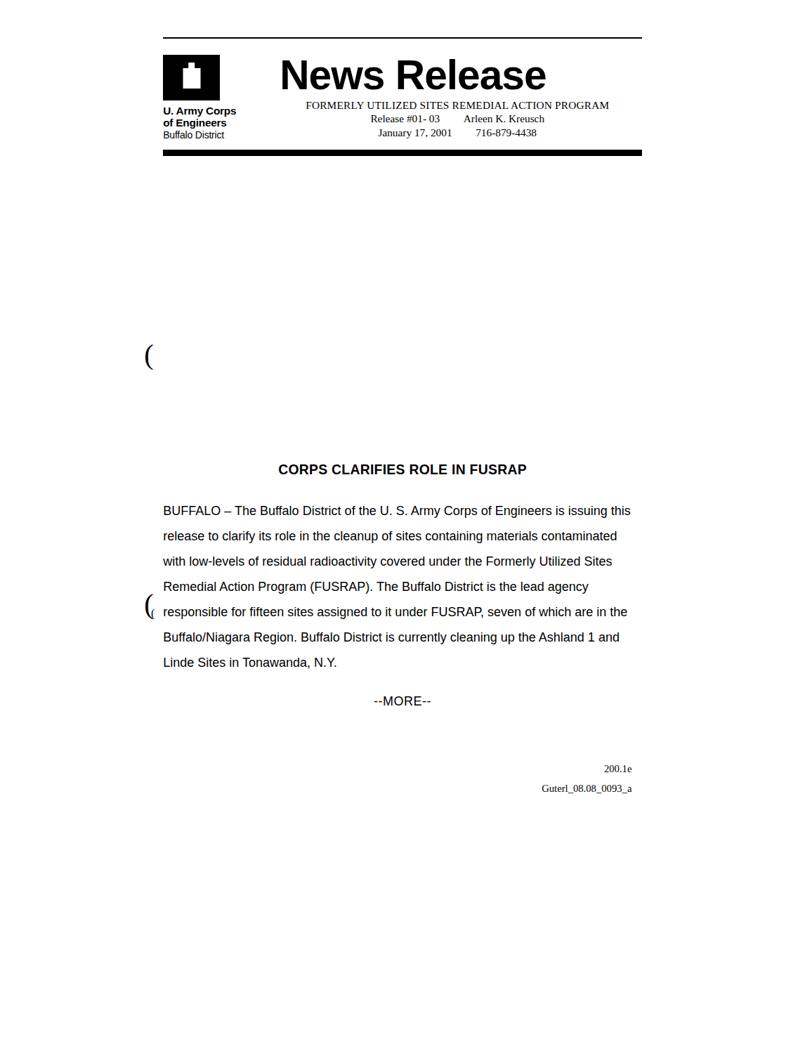U​​.​​ Army Corps
of Engineers
Buffalo District
News Release
FORMERLY UTILIZED SITES REMEDIAL ACTION PROGRAM
Release #01- 03
Arleen K. Kreusch
January 17, 2001
716-879-4438
(
CORPS CLARIFIES ROLE IN FUSRAP
BUFFALO – The Buffalo District of the U. S. Army Corps of Engineers is issuing this release to clarify its role in the cleanup of sites containing materials contaminated with low-levels of residual radioactivity covered under the Formerly Utilized Sites Remedial Action Program (FUSRAP). The Buffalo District is the lead agency responsible for fifteen sites assigned to it under FUSRAP, seven of which are in the Buffalo/Niagara Region. Buffalo District is currently cleaning up the Ashland 1 and Linde Sites in Tonawanda, N.Y.
--MORE--
(
(
200.1e
Guterl_08.08_0093_a